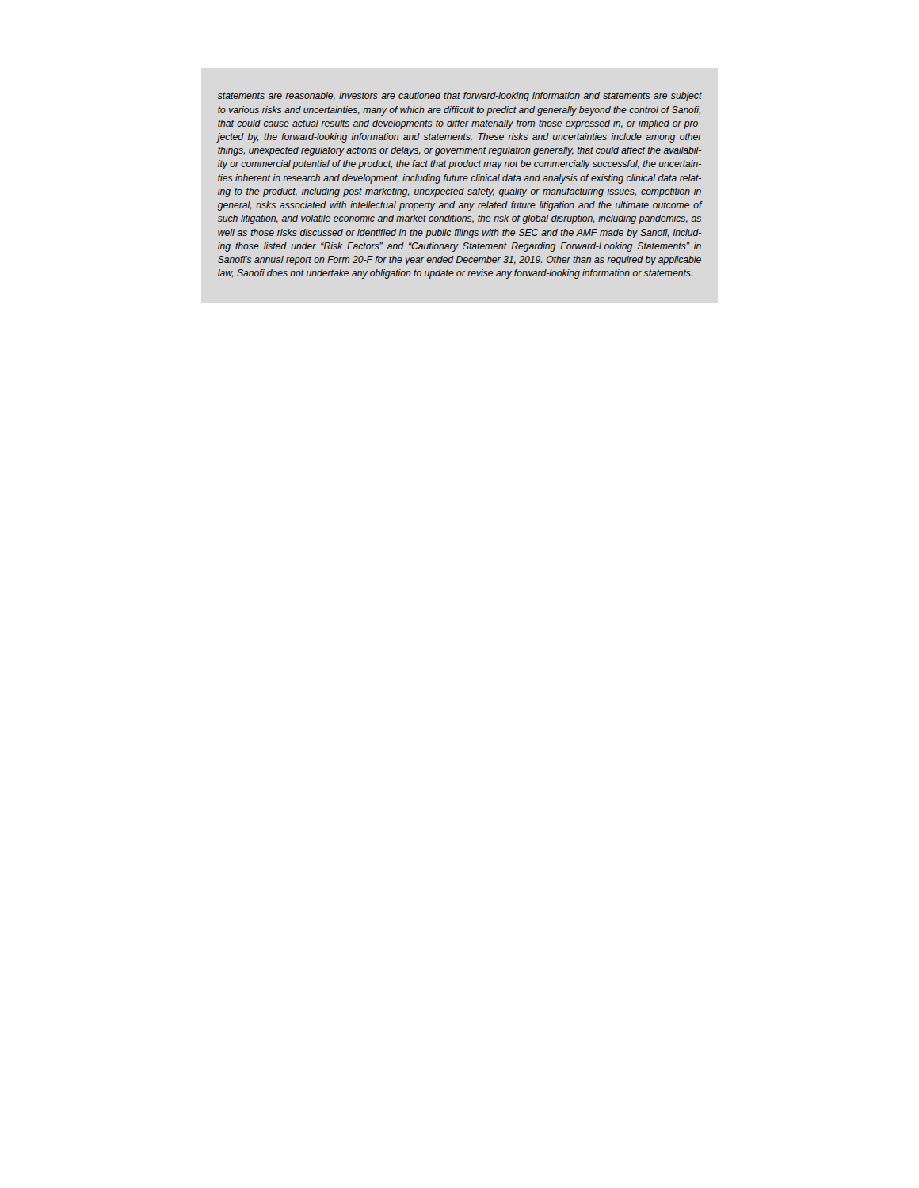statements are reasonable, investors are cautioned that forward-looking information and statements are subject to various risks and uncertainties, many of which are difficult to predict and generally beyond the control of Sanofi, that could cause actual results and developments to differ materially from those expressed in, or implied or projected by, the forward-looking information and statements. These risks and uncertainties include among other things, unexpected regulatory actions or delays, or government regulation generally, that could affect the availability or commercial potential of the product, the fact that product may not be commercially successful, the uncertainties inherent in research and development, including future clinical data and analysis of existing clinical data relating to the product, including post marketing, unexpected safety, quality or manufacturing issues, competition in general, risks associated with intellectual property and any related future litigation and the ultimate outcome of such litigation, and volatile economic and market conditions, the risk of global disruption, including pandemics, as well as those risks discussed or identified in the public filings with the SEC and the AMF made by Sanofi, including those listed under “Risk Factors” and “Cautionary Statement Regarding Forward-Looking Statements” in Sanofi’s annual report on Form 20-F for the year ended December 31, 2019. Other than as required by applicable law, Sanofi does not undertake any obligation to update or revise any forward-looking information or statements.